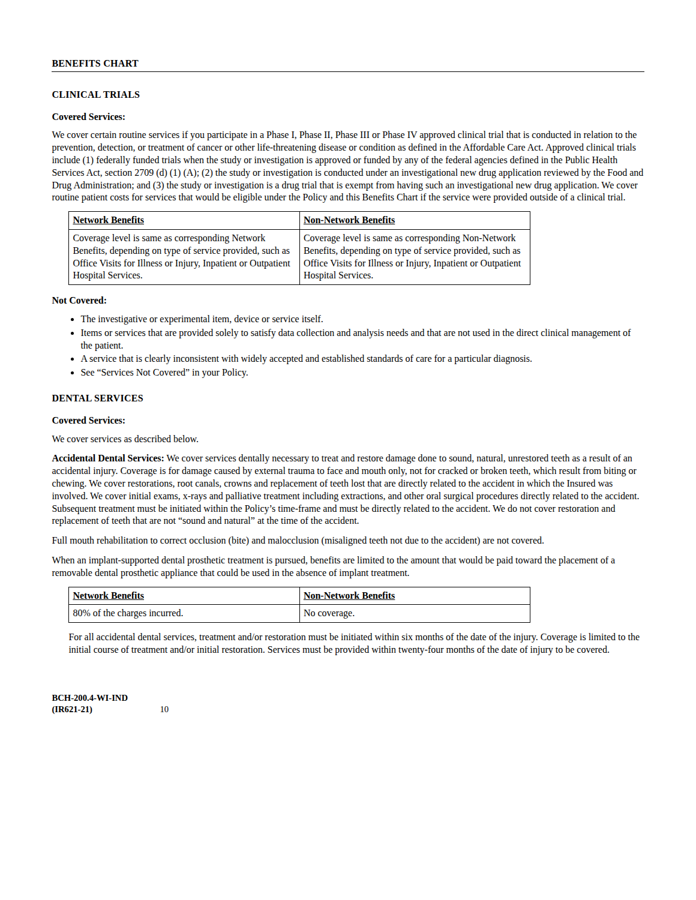BENEFITS CHART
CLINICAL TRIALS
Covered Services:
We cover certain routine services if you participate in a Phase I, Phase II, Phase III or Phase IV approved clinical trial that is conducted in relation to the prevention, detection, or treatment of cancer or other life-threatening disease or condition as defined in the Affordable Care Act. Approved clinical trials include (1) federally funded trials when the study or investigation is approved or funded by any of the federal agencies defined in the Public Health Services Act, section 2709 (d) (1) (A); (2) the study or investigation is conducted under an investigational new drug application reviewed by the Food and Drug Administration; and (3) the study or investigation is a drug trial that is exempt from having such an investigational new drug application. We cover routine patient costs for services that would be eligible under the Policy and this Benefits Chart if the service were provided outside of a clinical trial.
| Network Benefits | Non-Network Benefits |
| --- | --- |
| Coverage level is same as corresponding Network Benefits, depending on type of service provided, such as Office Visits for Illness or Injury, Inpatient or Outpatient Hospital Services. | Coverage level is same as corresponding Non-Network Benefits, depending on type of service provided, such as Office Visits for Illness or Injury, Inpatient or Outpatient Hospital Services. |
Not Covered:
The investigative or experimental item, device or service itself.
Items or services that are provided solely to satisfy data collection and analysis needs and that are not used in the direct clinical management of the patient.
A service that is clearly inconsistent with widely accepted and established standards of care for a particular diagnosis.
See “Services Not Covered” in your Policy.
DENTAL SERVICES
Covered Services:
We cover services as described below.
Accidental Dental Services: We cover services dentally necessary to treat and restore damage done to sound, natural, unrestored teeth as a result of an accidental injury. Coverage is for damage caused by external trauma to face and mouth only, not for cracked or broken teeth, which result from biting or chewing. We cover restorations, root canals, crowns and replacement of teeth lost that are directly related to the accident in which the Insured was involved. We cover initial exams, x-rays and palliative treatment including extractions, and other oral surgical procedures directly related to the accident. Subsequent treatment must be initiated within the Policy’s time-frame and must be directly related to the accident. We do not cover restoration and replacement of teeth that are not “sound and natural” at the time of the accident.
Full mouth rehabilitation to correct occlusion (bite) and malocclusion (misaligned teeth not due to the accident) are not covered.
When an implant-supported dental prosthetic treatment is pursued, benefits are limited to the amount that would be paid toward the placement of a removable dental prosthetic appliance that could be used in the absence of implant treatment.
| Network Benefits | Non-Network Benefits |
| --- | --- |
| 80% of the charges incurred. | No coverage. |
For all accidental dental services, treatment and/or restoration must be initiated within six months of the date of the injury. Coverage is limited to the initial course of treatment and/or initial restoration. Services must be provided within twenty-four months of the date of injury to be covered.
BCH-200.4-WI-IND
(IR621-21) 10